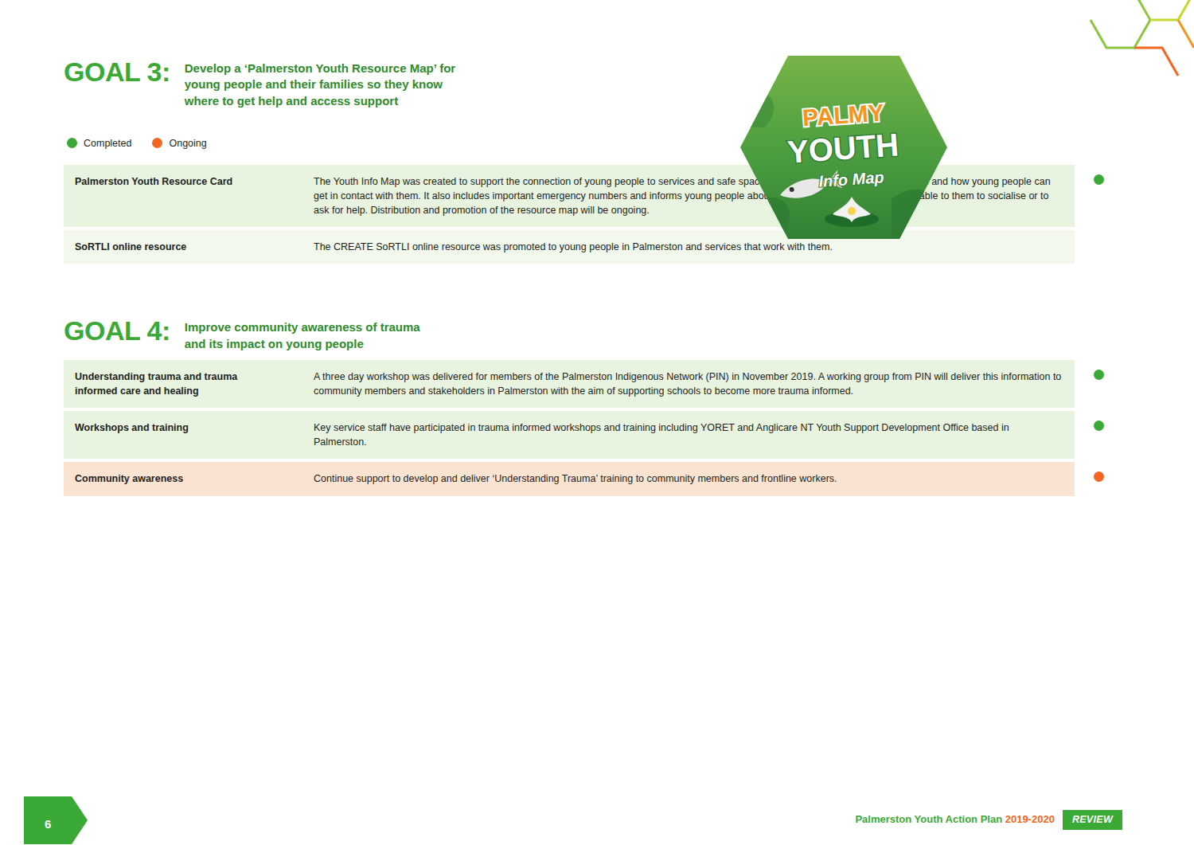PALMY YOUTH Info Map
GOAL 3:
Develop a ‘Palmerston Youth Resource Map’ for
young people and their families so they know
where to get help and access support
Completed Ongoing
| Palmerston Youth Resource Card | The Youth Info Map was created to support the connection of young people to services and safe spaces in Palmerston. It highlights services and how young people can get in contact with them. It also includes important emergency numbers and informs young people about the six safe spaces that are available to them to socialise or to ask for help. Distribution and promotion of the resource map will be ongoing. | |
| SoRTLI online resource | The CREATE SoRTLI online resource was promoted to young people in Palmerston and services that work with them. | |
GOAL 4:
Improve community awareness of trauma
and its impact on young people
| Understanding trauma and trauma informed care and healing | A three day workshop was delivered for members of the Palmerston Indigenous Network (PIN) in November 2019. A working group from PIN will deliver this information to community members and stakeholders in Palmerston with the aim of supporting schools to become more trauma informed. | |
| Workshops and training | Key service staff have participated in trauma informed workshops and training including YORET and Anglicare NT Youth Support Development Office based in Palmerston. | |
| Community awareness | Continue support to develop and deliver ‘Understanding Trauma’ training to community members and frontline workers. | |
6
Palmerston Youth Action Plan 2019-2020 REVIEW